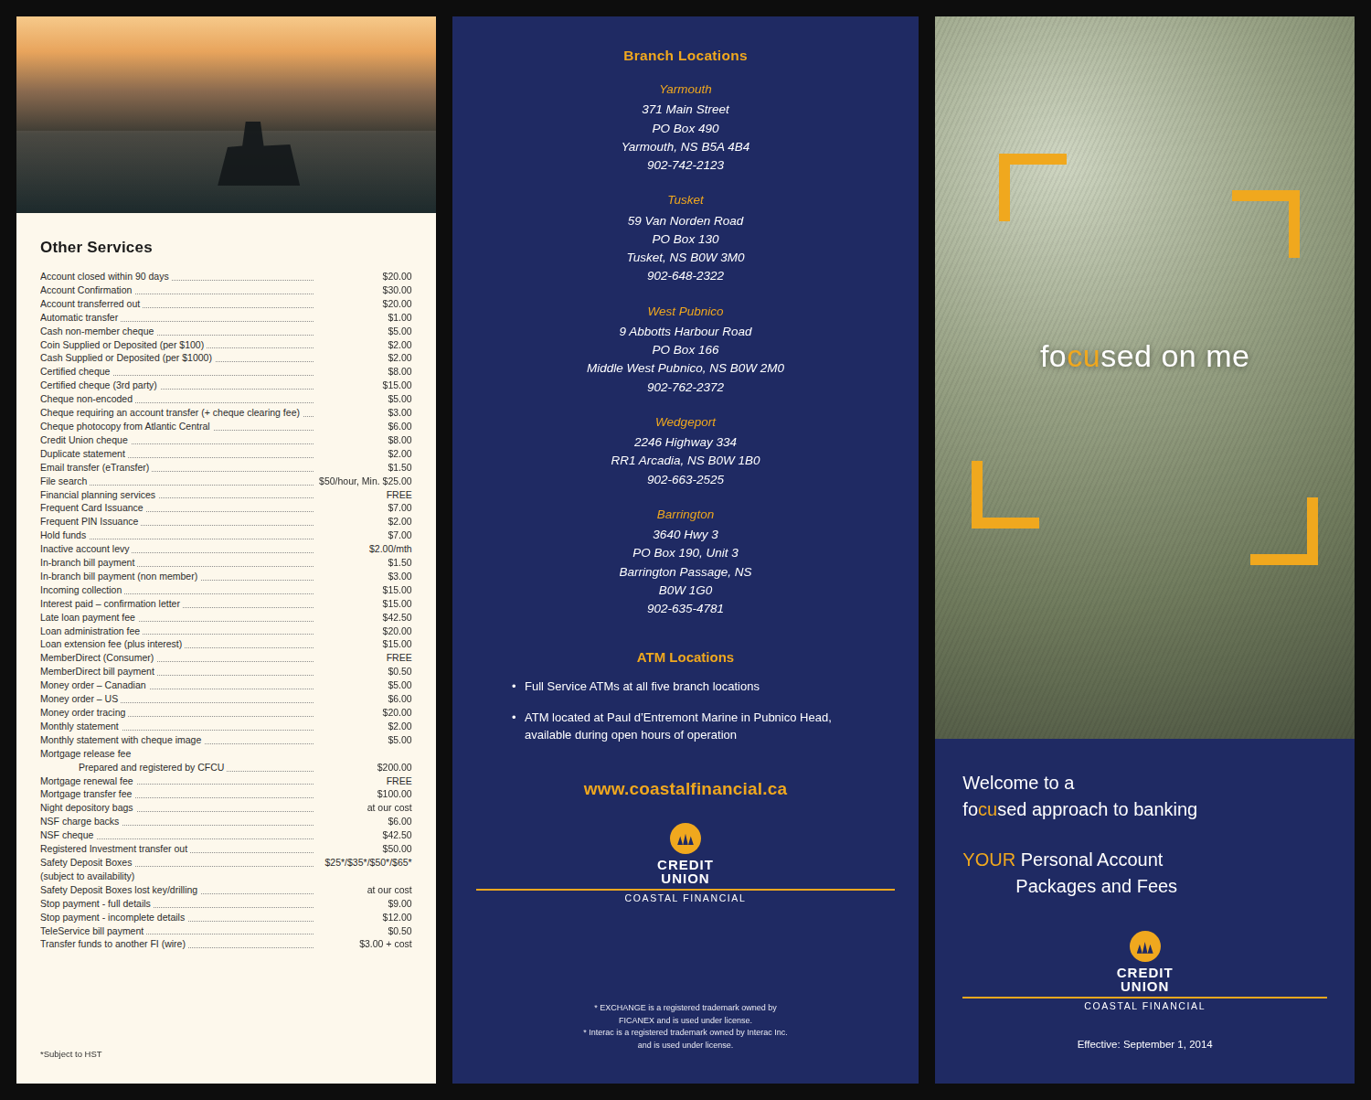Other Services
| Account closed within 90 days | $20.00 |
| Account Confirmation | $30.00 |
| Account transferred out | $20.00 |
| Automatic transfer | $1.00 |
| Cash non-member cheque | $5.00 |
| Coin Supplied or Deposited (per $100) | $2.00 |
| Cash Supplied or Deposited (per $1000) | $2.00 |
| Certified cheque | $8.00 |
| Certified cheque (3rd party) | $15.00 |
| Cheque non-encoded | $5.00 |
| Cheque requiring an account transfer (+ cheque clearing fee) | $3.00 |
| Cheque photocopy from Atlantic Central | $6.00 |
| Credit Union cheque | $8.00 |
| Duplicate statement | $2.00 |
| Email transfer (eTransfer) | $1.50 |
| File search | $50/hour, Min. $25.00 |
| Financial planning services | FREE |
| Frequent Card Issuance | $7.00 |
| Frequent PIN Issuance | $2.00 |
| Hold funds | $7.00 |
| Inactive account levy | $2.00/mth |
| In-branch bill payment | $1.50 |
| In-branch bill payment (non member) | $3.00 |
| Incoming collection | $15.00 |
| Interest paid – confirmation letter | $15.00 |
| Late loan payment fee | $42.50 |
| Loan administration fee | $20.00 |
| Loan extension fee (plus interest) | $15.00 |
| MemberDirect (Consumer) | FREE |
| MemberDirect bill payment | $0.50 |
| Money order – Canadian | $5.00 |
| Money order – US | $6.00 |
| Money order tracing | $20.00 |
| Monthly statement | $2.00 |
| Monthly statement with cheque image | $5.00 |
| Mortgage release fee | |
| Prepared and registered by CFCU | $200.00 |
| Mortgage renewal fee | FREE |
| Mortgage transfer fee | $100.00 |
| Night depository bags | at our cost |
| NSF charge backs | $6.00 |
| NSF cheque | $42.50 |
| Registered Investment transfer out | $50.00 |
| Safety Deposit Boxes | $25*/$35*/$50*/$65* |
| (subject to availability) | |
| Safety Deposit Boxes lost key/drilling | at our cost |
| Stop payment - full details | $9.00 |
| Stop payment - incomplete details | $12.00 |
| TeleService bill payment | $0.50 |
| Transfer funds to another FI (wire) | $3.00 + cost |
*Subject to HST
Branch Locations
Yarmouth 371 Main Street
PO Box 490
Yarmouth, NS B5A 4B4
902-742-2123 Tusket 59 Van Norden Road
PO Box 130
Tusket, NS B0W 3M0
902-648-2322 West Pubnico 9 Abbotts Harbour Road
PO Box 166
Middle West Pubnico, NS B0W 2M0
902-762-2372 Wedgeport 2246 Highway 334
RR1 Arcadia, NS B0W 1B0
902-663-2525 Barrington 3640 Hwy 3
PO Box 190, Unit 3
Barrington Passage, NS
B0W 1G0
902-635-4781
ATM Locations
Full Service ATMs at all five branch locations
ATM located at Paul d’Entremont Marine in Pubnico Head, available during open hours of operation
www.coastalfinancial.ca
CREDITUNION
COASTAL FINANCIAL
* EXCHANGE is a registered trademark owned by
FICANEX and is used under license.
* Interac is a registered trademark owned by Interac Inc.
and is used under license.
focused on me
Welcome to a
focused approach to banking
YOUR Personal Account Packages and Fees
CREDITUNION
COASTAL FINANCIAL
Effective: September 1, 2014